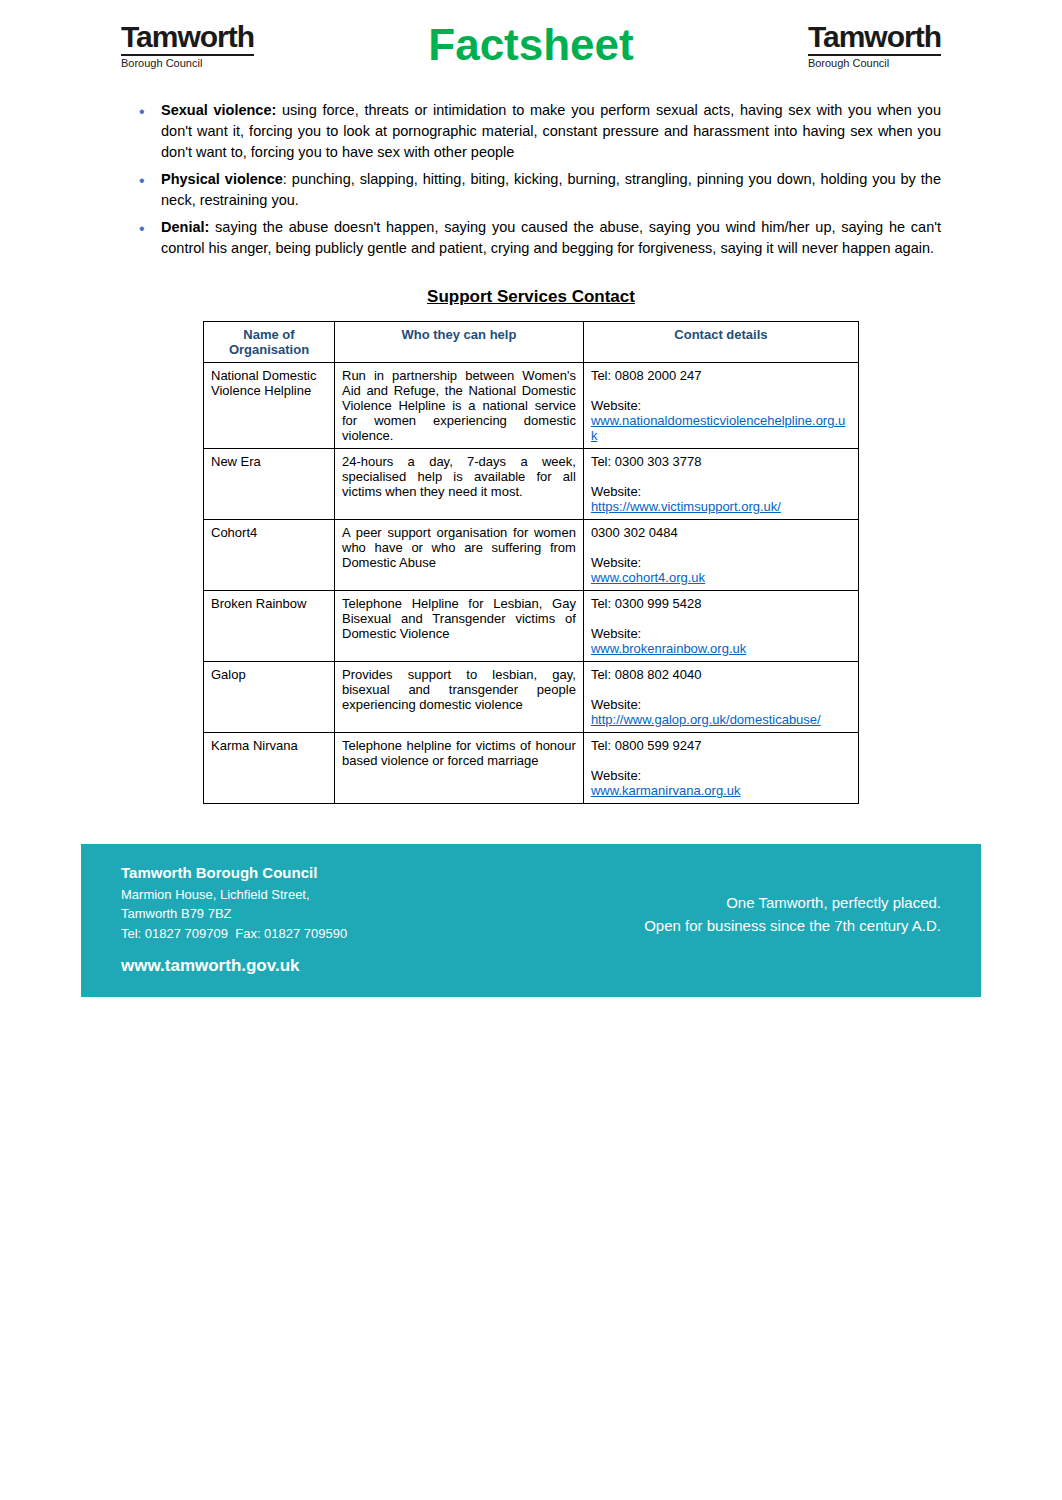Tamworth
Borough Council
Factsheet
Tamworth
Borough Council
Sexual violence: using force, threats or intimidation to make you perform sexual acts, having sex with you when you don't want it, forcing you to look at pornographic material, constant pressure and harassment into having sex when you don't want to, forcing you to have sex with other people
Physical violence: punching, slapping, hitting, biting, kicking, burning, strangling, pinning you down, holding you by the neck, restraining you.
Denial: saying the abuse doesn't happen, saying you caused the abuse, saying you wind him/her up, saying he can't control his anger, being publicly gentle and patient, crying and begging for forgiveness, saying it will never happen again.
Support Services Contact
| Name of Organisation | Who they can help | Contact details |
| --- | --- | --- |
| National Domestic Violence Helpline | Run in partnership between Women's Aid and Refuge, the National Domestic Violence Helpline is a national service for women experiencing domestic violence. | Tel: 0808 2000 247 Website: www.nationaldomesticviolencehelpline.org.uk |
| New Era | 24-hours a day, 7-days a week, specialised help is available for all victims when they need it most. | Tel: 0300 303 3778 Website: https://www.victimsupport.org.uk/ |
| Cohort4 | A peer support organisation for women who have or who are suffering from Domestic Abuse | 0300 302 0484 Website: www.cohort4.org.uk |
| Broken Rainbow | Telephone Helpline for Lesbian, Gay Bisexual and Transgender victims of Domestic Violence | Tel: 0300 999 5428 Website: www.brokenrainbow.org.uk |
| Galop | Provides support to lesbian, gay, bisexual and transgender people experiencing domestic violence | Tel: 0808 802 4040 Website: http://www.galop.org.uk/domesticabuse/ |
| Karma Nirvana | Telephone helpline for victims of honour based violence or forced marriage | Tel: 0800 599 9247 Website: www.karmanirvana.org.uk |
Tamworth Borough Council
Marmion House, Lichfield Street,
Tamworth B79 7BZ
Tel: 01827 709709 Fax: 01827 709590
www.tamworth.gov.uk
One Tamworth, perfectly placed.
Open for business since the 7th century A.D.